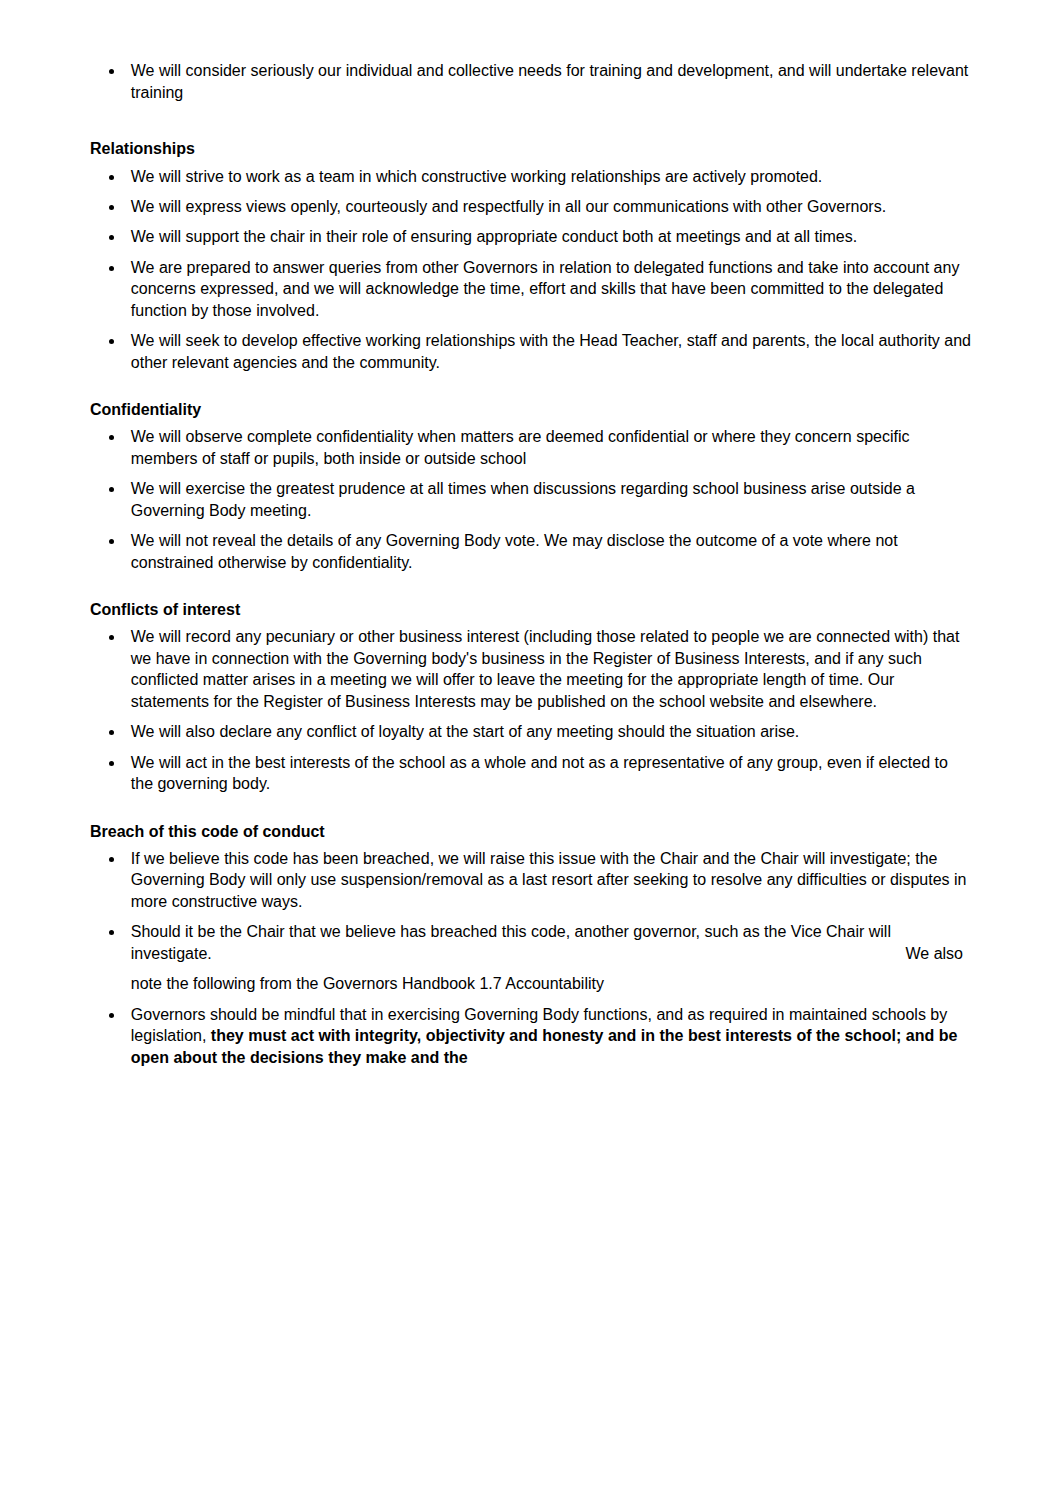We will consider seriously our individual and collective needs for training and development, and will undertake relevant training
Relationships
We will strive to work as a team in which constructive working relationships are actively promoted.
We will express views openly, courteously and respectfully in all our communications with other Governors.
We will support the chair in their role of ensuring appropriate conduct both at meetings and at all times.
We are prepared to answer queries from other Governors in relation to delegated functions and take into account any concerns expressed, and we will acknowledge the time, effort and skills that have been committed to the delegated function by those involved.
We will seek to develop effective working relationships with the Head Teacher, staff and parents, the local authority and other relevant agencies and the community.
Confidentiality
We will observe complete confidentiality when matters are deemed confidential or where they concern specific members of staff or pupils, both inside or outside school
We will exercise the greatest prudence at all times when discussions regarding school business arise outside a Governing Body meeting.
We will not reveal the details of any Governing Body vote. We may disclose the outcome of a vote where not constrained otherwise by confidentiality.
Conflicts of interest
We will record any pecuniary or other business interest (including those related to people we are connected with) that we have in connection with the Governing body's business in the Register of Business Interests, and if any such conflicted matter arises in a meeting we will offer to leave the meeting for the appropriate length of time. Our statements for the Register of Business Interests may be published on the school website and elsewhere.
We will also declare any conflict of loyalty at the start of any meeting should the situation arise.
We will act in the best interests of the school as a whole and not as a representative of any group, even if elected to the governing body.
Breach of this code of conduct
If we believe this code has been breached, we will raise this issue with the Chair and the Chair will investigate; the Governing Body will only use suspension/removal as a last resort after seeking to resolve any difficulties or disputes in more constructive ways.
Should it be the Chair that we believe has breached this code, another governor, such as the Vice Chair will investigate. We also
note the following from the Governors Handbook 1.7 Accountability
Governors should be mindful that in exercising Governing Body functions, and as required in maintained schools by legislation, they must act with integrity, objectivity and honesty and in the best interests of the school; and be open about the decisions they make and the